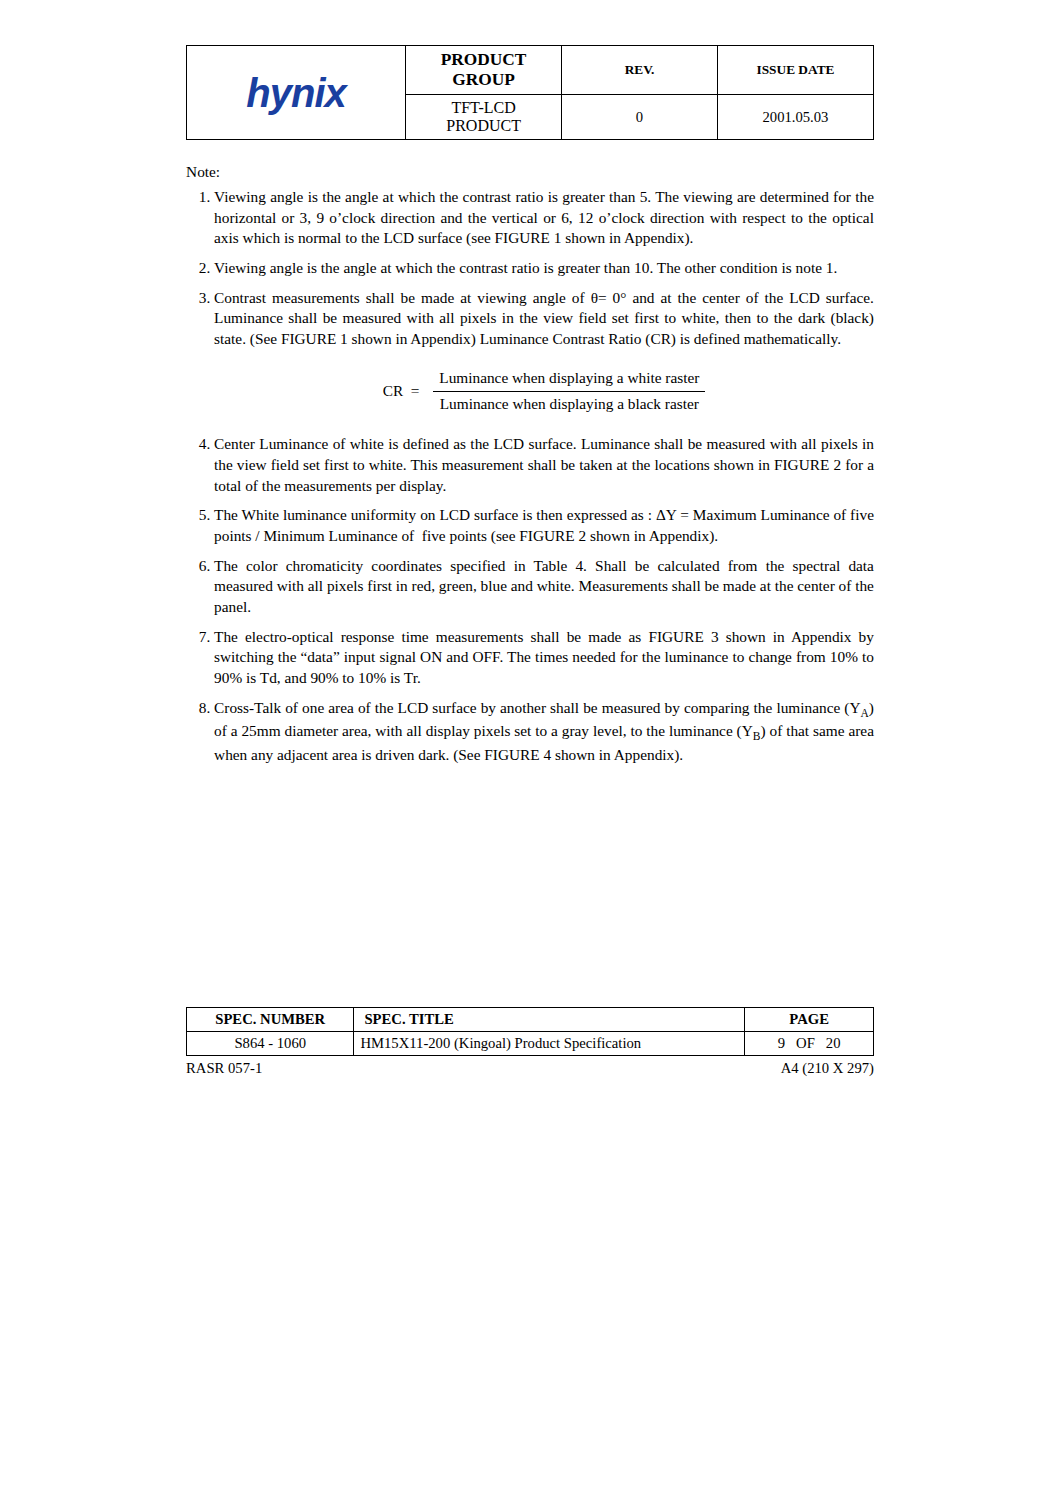| hynix | PRODUCT GROUP | REV. | ISSUE DATE |
| TFT-LCD PRODUCT | 0 | 2001.05.03 |
Note:
Viewing angle is the angle at which the contrast ratio is greater than 5. The viewing are determined for the horizontal or 3, 9 o’clock direction and the vertical or 6, 12 o’clock direction with respect to the optical axis which is normal to the LCD surface (see FIGURE 1 shown in Appendix).
Viewing angle is the angle at which the contrast ratio is greater than 10. The other condition is note 1.
Contrast measurements shall be made at viewing angle of θ= 0° and at the center of the LCD surface. Luminance shall be measured with all pixels in the view field set first to white, then to the dark (black) state. (See FIGURE 1 shown in Appendix) Luminance Contrast Ratio (CR) is defined mathematically.
CR =
Luminance when displaying a white raster
Luminance when displaying a black raster
Center Luminance of white is defined as the LCD surface. Luminance shall be measured with all pixels in the view field set first to white. This measurement shall be taken at the locations shown in FIGURE 2 for a total of the measurements per display.
The White luminance uniformity on LCD surface is then expressed as : ΔY = Maximum Luminance of five points / Minimum Luminance of five points (see FIGURE 2 shown in Appendix).
The color chromaticity coordinates specified in Table 4. Shall be calculated from the spectral data measured with all pixels first in red, green, blue and white. Measurements shall be made at the center of the panel.
The electro-optical response time measurements shall be made as FIGURE 3 shown in Appendix by switching the “data” input signal ON and OFF. The times needed for the luminance to change from 10% to 90% is Td, and 90% to 10% is Tr.
Cross-Talk of one area of the LCD surface by another shall be measured by comparing the luminance (YA) of a 25mm diameter area, with all display pixels set to a gray level, to the luminance (YB) of that same area when any adjacent area is driven dark. (See FIGURE 4 shown in Appendix).
| SPEC. NUMBER | SPEC. TITLE | PAGE |
| S864 - 1060 | HM15X11-200 (Kingoal) Product Specification | 9 OF 20 |
RASR 057-1 A4 (210 X 297)